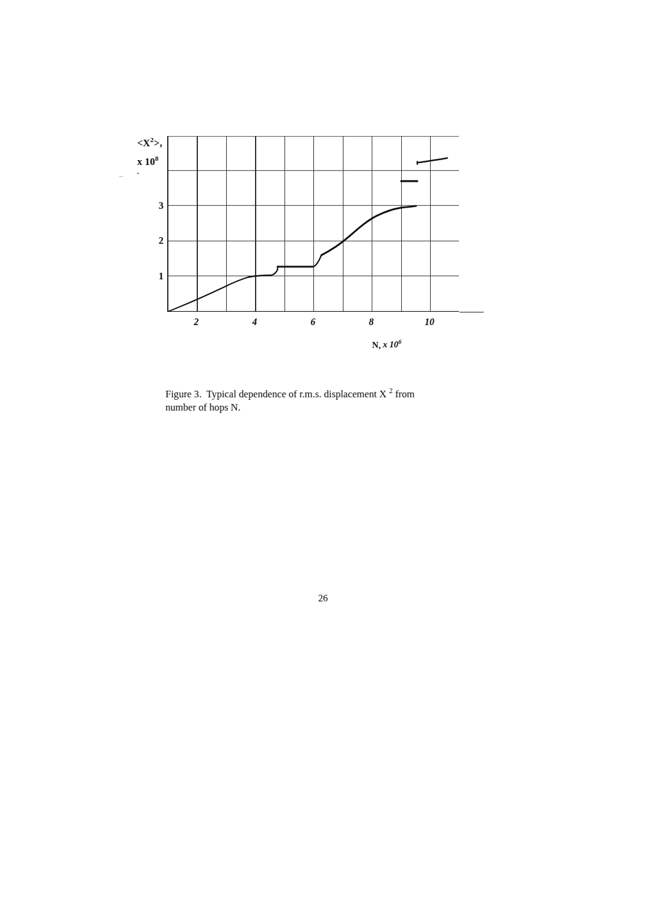<X2>, x 108 .
1 2 3
2 4 6 8 10
N, x 106
Figure 3. Typical dependence of r.m.s. displacement X 2 from number of hops N.
26